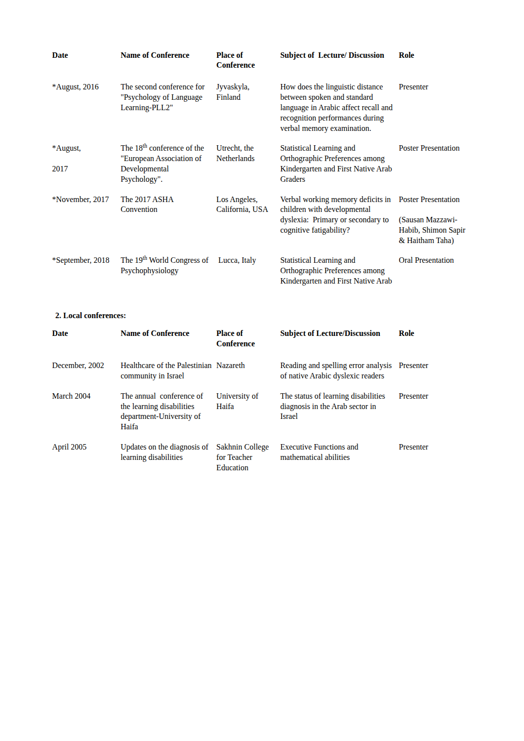| Date | Name of Conference | Place of Conference | Subject of Lecture/ Discussion | Role |
| --- | --- | --- | --- | --- |
| *August, 2016 | The second conference for "Psychology of Language Learning-PLL2" | Jyvaskyla, Finland | How does the linguistic distance between spoken and standard language in Arabic affect recall and recognition performances during verbal memory examination. | Presenter |
| *August, 2017 | The 18 th conference of the "European Association of Developmental Psychology". | Utrecht, the Netherlands | Statistical Learning and Orthographic Preferences among Kindergarten and First Native Arab Graders | Poster Presentation |
| *November, 2017 | The 2017 ASHA Convention | Los Angeles, California, USA | Verbal working memory deficits in children with developmental dyslexia: Primary or secondary to cognitive fatigability? | Poster Presentation (Sausan Mazzawi-Habib, Shimon Sapir & Haitham Taha) |
| *September, 2018 | The 19 th World Congress of Psychophysiology | Lucca, Italy | Statistical Learning and Orthographic Preferences among Kindergarten and First Native Arab | Oral Presentation |
Local conferences:
| Date | Name of Conference | Place of Conference | Subject of Lecture/Discussion | Role |
| --- | --- | --- | --- | --- |
| December, 2002 | Healthcare of the Palestinian community in Israel | Nazareth | Reading and spelling error analysis of native Arabic dyslexic readers | Presenter |
| March 2004 | The annual conference of the learning disabilities department-University of Haifa | University of Haifa | The status of learning disabilities diagnosis in the Arab sector in Israel | Presenter |
| April 2005 | Updates on the diagnosis of learning disabilities | Sakhnin College for Teacher Education | Executive Functions and mathematical abilities | Presenter |